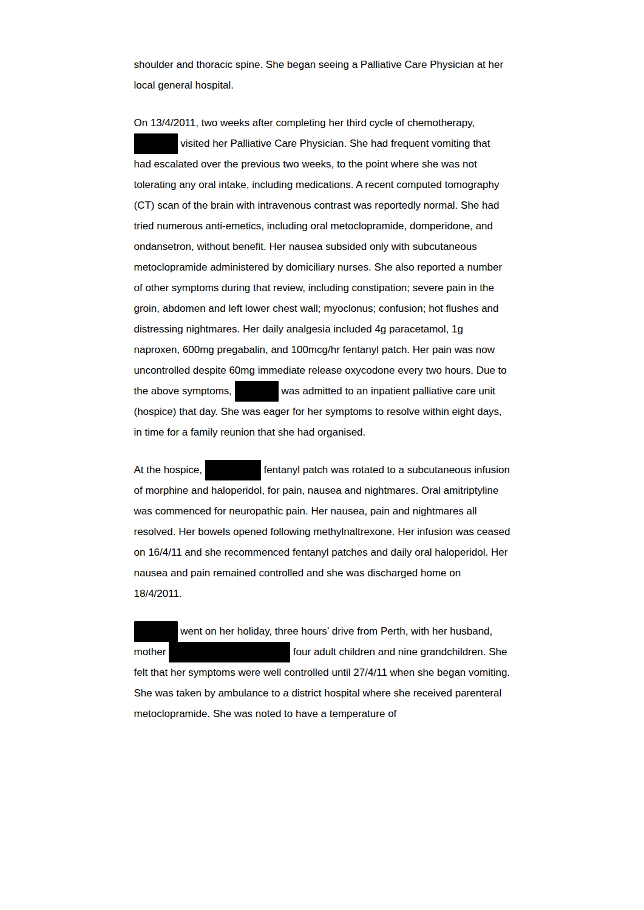shoulder and thoracic spine. She began seeing a Palliative Care Physician at her local general hospital.
On 13/4/2011, two weeks after completing her third cycle of chemotherapy, visited her Palliative Care Physician. She had frequent vomiting that had escalated over the previous two weeks, to the point where she was not tolerating any oral intake, including medications. A recent computed tomography (CT) scan of the brain with intravenous contrast was reportedly normal. She had tried numerous anti-emetics, including oral metoclopramide, domperidone, and ondansetron, without benefit. Her nausea subsided only with subcutaneous metoclopramide administered by domiciliary nurses. She also reported a number of other symptoms during that review, including constipation; severe pain in the groin, abdomen and left lower chest wall; myoclonus; confusion; hot flushes and distressing nightmares. Her daily analgesia included 4g paracetamol, 1g naproxen, 600mg pregabalin, and 100mcg/hr fentanyl patch. Her pain was now uncontrolled despite 60mg immediate release oxycodone every two hours. Due to the above symptoms, was admitted to an inpatient palliative care unit (hospice) that day. She was eager for her symptoms to resolve within eight days, in time for a family reunion that she had organised.
At the hospice, fentanyl patch was rotated to a subcutaneous infusion of morphine and haloperidol, for pain, nausea and nightmares. Oral amitriptyline was commenced for neuropathic pain. Her nausea, pain and nightmares all resolved. Her bowels opened following methylnaltrexone. Her infusion was ceased on 16/4/11 and she recommenced fentanyl patches and daily oral haloperidol. Her nausea and pain remained controlled and she was discharged home on 18/4/2011.
went on her holiday, three hours’ drive from Perth, with her husband, mother four adult children and nine grandchildren. She felt that her symptoms were well controlled until 27/4/11 when she began vomiting. She was taken by ambulance to a district hospital where she received parenteral metoclopramide. She was noted to have a temperature of